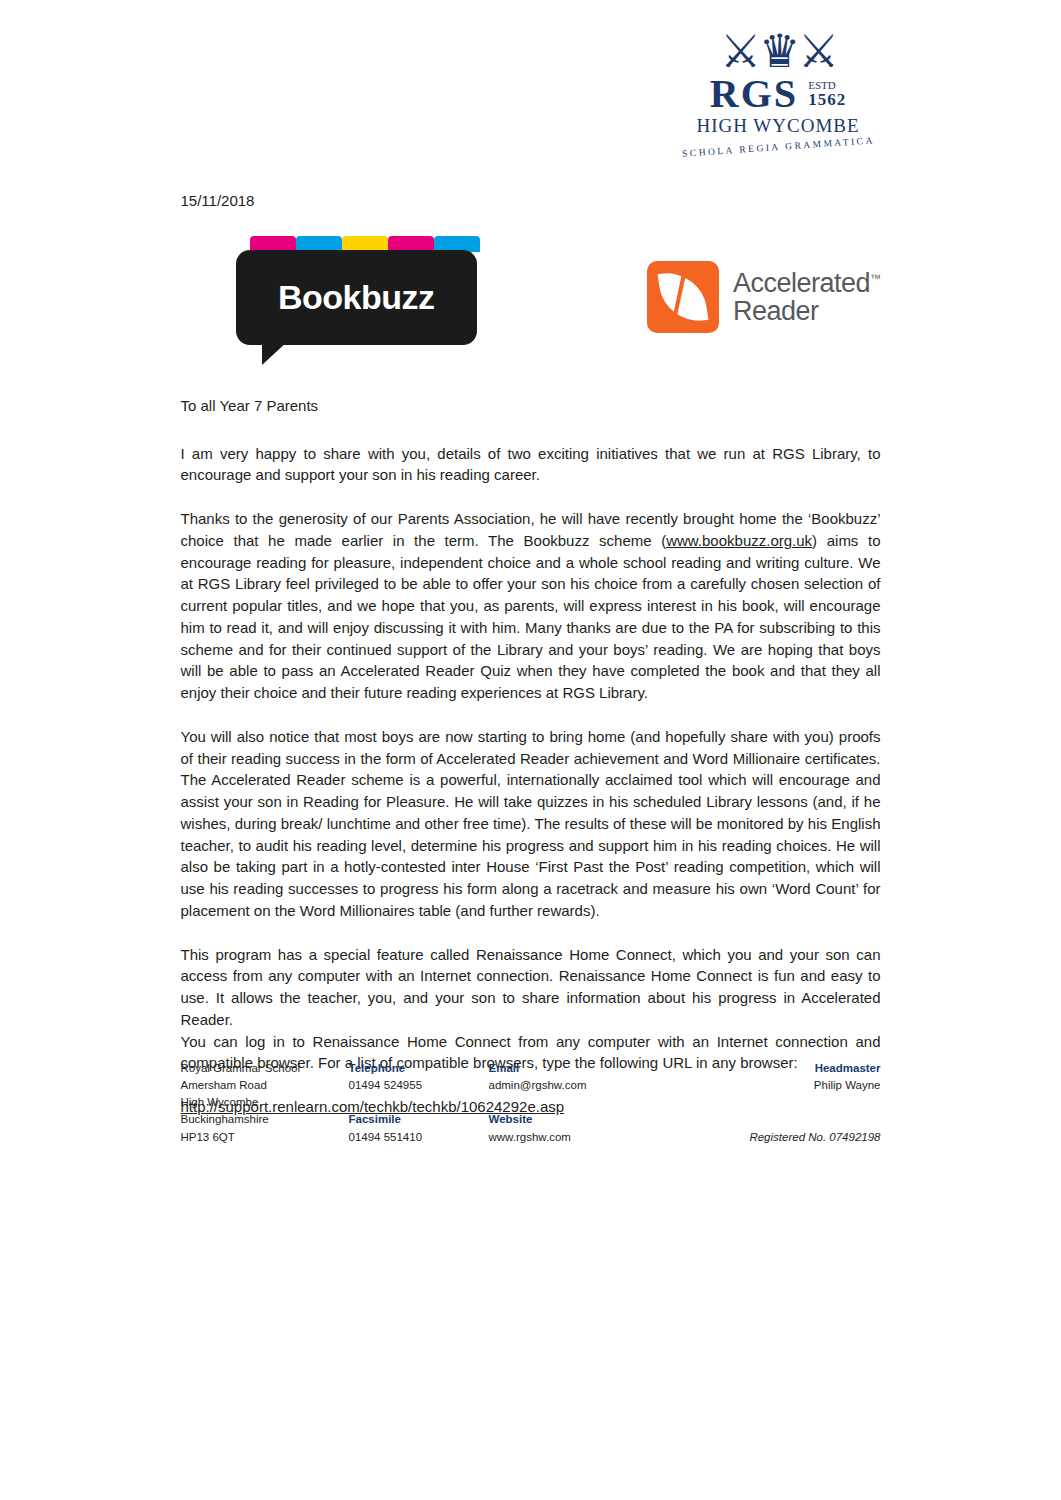⚔♛⚔
RGS ESTD1562
HIGH WYCOMBE
SCHOLA REGIA GRAMMATICA
15/11/2018
Bookbuzz
Accelerated™
Reader
To all Year 7 Parents
I am very happy to share with you, details of two exciting initiatives that we run at RGS Library, to encourage and support your son in his reading career.
Thanks to the generosity of our Parents Association, he will have recently brought home the ‘Bookbuzz’ choice that he made earlier in the term. The Bookbuzz scheme (www.bookbuzz.org.uk) aims to encourage reading for pleasure, independent choice and a whole school reading and writing culture. We at RGS Library feel privileged to be able to offer your son his choice from a carefully chosen selection of current popular titles, and we hope that you, as parents, will express interest in his book, will encourage him to read it, and will enjoy discussing it with him. Many thanks are due to the PA for subscribing to this scheme and for their continued support of the Library and your boys’ reading. We are hoping that boys will be able to pass an Accelerated Reader Quiz when they have completed the book and that they all enjoy their choice and their future reading experiences at RGS Library.
You will also notice that most boys are now starting to bring home (and hopefully share with you) proofs of their reading success in the form of Accelerated Reader achievement and Word Millionaire certificates. The Accelerated Reader scheme is a powerful, internationally acclaimed tool which will encourage and assist your son in Reading for Pleasure. He will take quizzes in his scheduled Library lessons (and, if he wishes, during break/ lunchtime and other free time). The results of these will be monitored by his English teacher, to audit his reading level, determine his progress and support him in his reading choices. He will also be taking part in a hotly-contested inter House ‘First Past the Post’ reading competition, which will use his reading successes to progress his form along a racetrack and measure his own ‘Word Count’ for placement on the Word Millionaires table (and further rewards).
This program has a special feature called Renaissance Home Connect, which you and your son can access from any computer with an Internet connection. Renaissance Home Connect is fun and easy to use. It allows the teacher, you, and your son to share information about his progress in Accelerated Reader.
You can log in to Renaissance Home Connect from any computer with an Internet connection and compatible browser. For a list of compatible browsers, type the following URL in any browser:
http://support.renlearn.com/techkb/techkb/10624292e.asp
| Royal Grammar School | Telephone | Email | Headmaster |
| Amersham Road | 01494 524955 | admin@rgshw.com | Philip Wayne |
| High Wycombe | | | |
| Buckinghamshire | Facsimile | Website | |
| HP13 6QT | 01494 551410 | www.rgshw.com | Registered No. 07492198 |